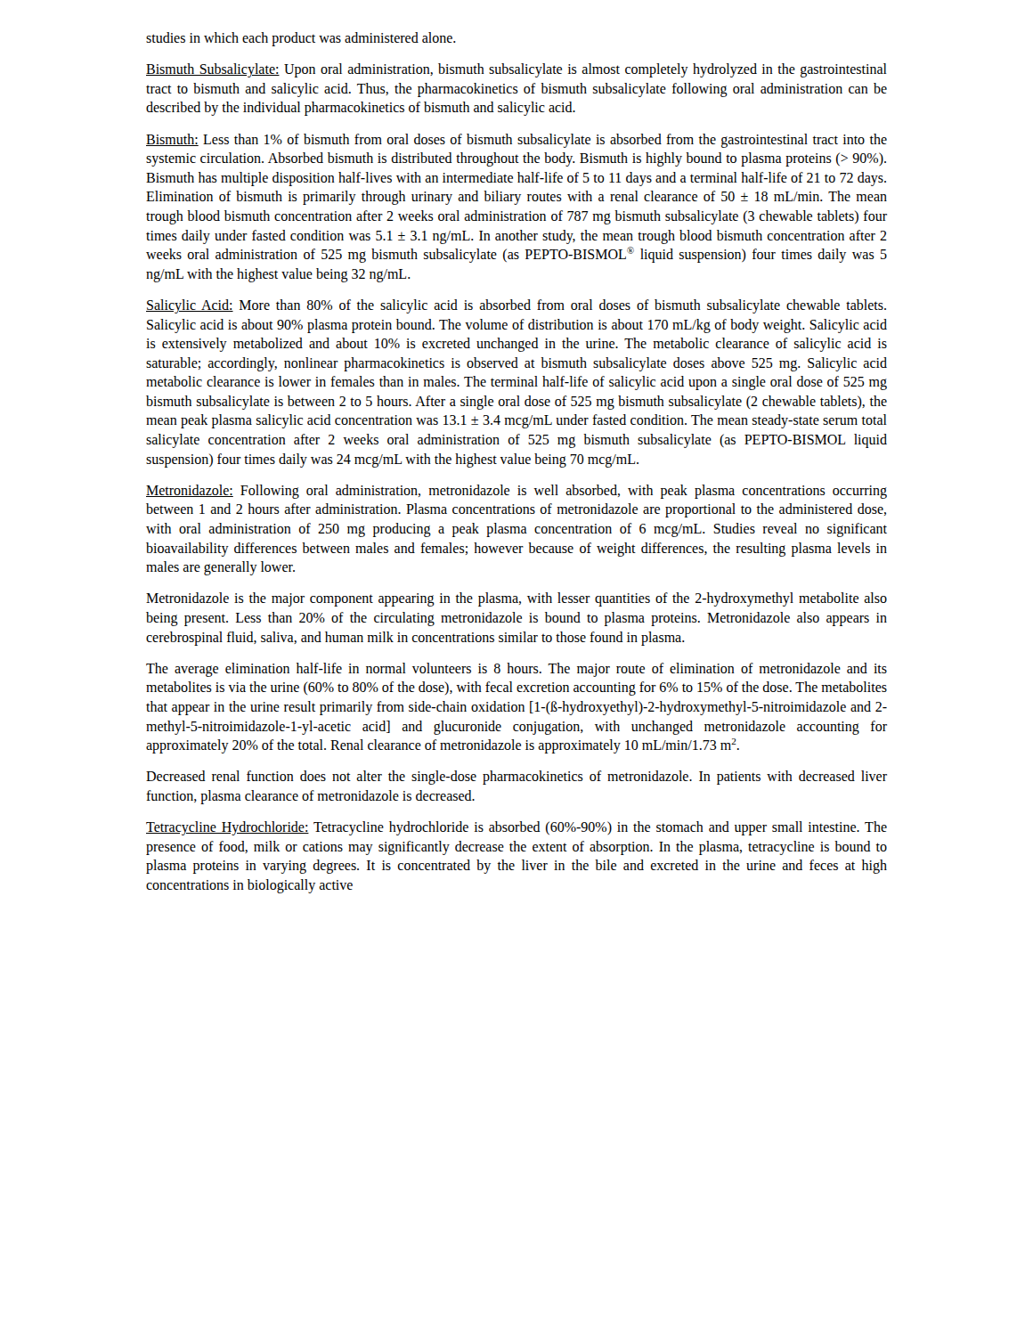studies in which each product was administered alone.
Bismuth Subsalicylate: Upon oral administration, bismuth subsalicylate is almost completely hydrolyzed in the gastrointestinal tract to bismuth and salicylic acid. Thus, the pharmacokinetics of bismuth subsalicylate following oral administration can be described by the individual pharmacokinetics of bismuth and salicylic acid.
Bismuth: Less than 1% of bismuth from oral doses of bismuth subsalicylate is absorbed from the gastrointestinal tract into the systemic circulation. Absorbed bismuth is distributed throughout the body. Bismuth is highly bound to plasma proteins (> 90%). Bismuth has multiple disposition half-lives with an intermediate half-life of 5 to 11 days and a terminal half-life of 21 to 72 days. Elimination of bismuth is primarily through urinary and biliary routes with a renal clearance of 50 ± 18 mL/min. The mean trough blood bismuth concentration after 2 weeks oral administration of 787 mg bismuth subsalicylate (3 chewable tablets) four times daily under fasted condition was 5.1 ± 3.1 ng/mL. In another study, the mean trough blood bismuth concentration after 2 weeks oral administration of 525 mg bismuth subsalicylate (as PEPTO-BISMOL® liquid suspension) four times daily was 5 ng/mL with the highest value being 32 ng/mL.
Salicylic Acid: More than 80% of the salicylic acid is absorbed from oral doses of bismuth subsalicylate chewable tablets. Salicylic acid is about 90% plasma protein bound. The volume of distribution is about 170 mL/kg of body weight. Salicylic acid is extensively metabolized and about 10% is excreted unchanged in the urine. The metabolic clearance of salicylic acid is saturable; accordingly, nonlinear pharmacokinetics is observed at bismuth subsalicylate doses above 525 mg. Salicylic acid metabolic clearance is lower in females than in males. The terminal half-life of salicylic acid upon a single oral dose of 525 mg bismuth subsalicylate is between 2 to 5 hours. After a single oral dose of 525 mg bismuth subsalicylate (2 chewable tablets), the mean peak plasma salicylic acid concentration was 13.1 ± 3.4 mcg/mL under fasted condition. The mean steady-state serum total salicylate concentration after 2 weeks oral administration of 525 mg bismuth subsalicylate (as PEPTO-BISMOL liquid suspension) four times daily was 24 mcg/mL with the highest value being 70 mcg/mL.
Metronidazole: Following oral administration, metronidazole is well absorbed, with peak plasma concentrations occurring between 1 and 2 hours after administration. Plasma concentrations of metronidazole are proportional to the administered dose, with oral administration of 250 mg producing a peak plasma concentration of 6 mcg/mL. Studies reveal no significant bioavailability differences between males and females; however because of weight differences, the resulting plasma levels in males are generally lower.
Metronidazole is the major component appearing in the plasma, with lesser quantities of the 2-hydroxymethyl metabolite also being present. Less than 20% of the circulating metronidazole is bound to plasma proteins. Metronidazole also appears in cerebrospinal fluid, saliva, and human milk in concentrations similar to those found in plasma.
The average elimination half-life in normal volunteers is 8 hours. The major route of elimination of metronidazole and its metabolites is via the urine (60% to 80% of the dose), with fecal excretion accounting for 6% to 15% of the dose. The metabolites that appear in the urine result primarily from side-chain oxidation [1-(ß-hydroxyethyl)-2-hydroxymethyl-5-nitroimidazole and 2-methyl-5-nitroimidazole-1-yl-acetic acid] and glucuronide conjugation, with unchanged metronidazole accounting for approximately 20% of the total. Renal clearance of metronidazole is approximately 10 mL/min/1.73 m2.
Decreased renal function does not alter the single-dose pharmacokinetics of metronidazole. In patients with decreased liver function, plasma clearance of metronidazole is decreased.
Tetracycline Hydrochloride: Tetracycline hydrochloride is absorbed (60%-90%) in the stomach and upper small intestine. The presence of food, milk or cations may significantly decrease the extent of absorption. In the plasma, tetracycline is bound to plasma proteins in varying degrees. It is concentrated by the liver in the bile and excreted in the urine and feces at high concentrations in biologically active